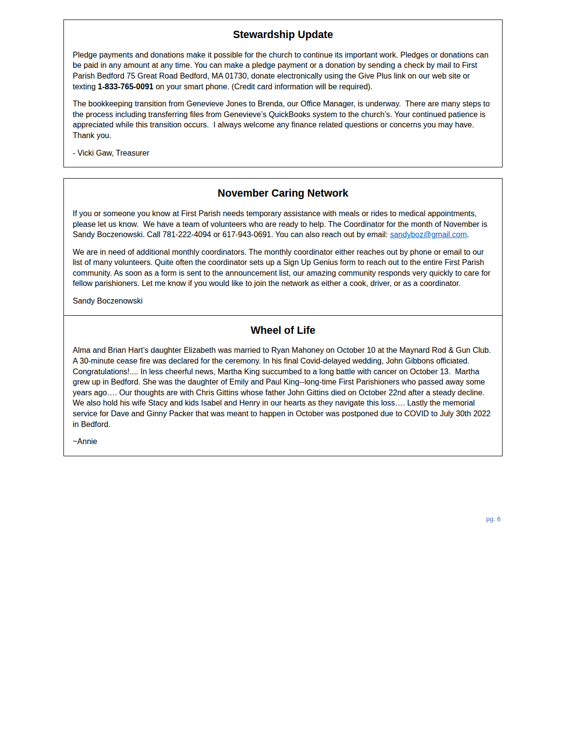Stewardship Update
Pledge payments and donations make it possible for the church to continue its important work. Pledges or donations can be paid in any amount at any time. You can make a pledge payment or a donation by sending a check by mail to First Parish Bedford 75 Great Road Bedford, MA 01730, donate electronically using the Give Plus link on our web site or texting 1-833-765-0091 on your smart phone. (Credit card information will be required).
The bookkeeping transition from Genevieve Jones to Brenda, our Office Manager, is underway. There are many steps to the process including transferring files from Genevieve’s QuickBooks system to the church’s. Your continued patience is appreciated while this transition occurs. I always welcome any finance related questions or concerns you may have. Thank you.
- Vicki Gaw, Treasurer
November Caring Network
If you or someone you know at First Parish needs temporary assistance with meals or rides to medical appointments, please let us know. We have a team of volunteers who are ready to help. The Coordinator for the month of November is Sandy Boczenowski. Call 781-222-4094 or 617-943-0691. You can also reach out by email: sandyboz@gmail.com.
We are in need of additional monthly coordinators. The monthly coordinator either reaches out by phone or email to our list of many volunteers. Quite often the coordinator sets up a Sign Up Genius form to reach out to the entire First Parish community. As soon as a form is sent to the announcement list, our amazing community responds very quickly to care for fellow parishioners. Let me know if you would like to join the network as either a cook, driver, or as a coordinator.
Sandy Boczenowski
Wheel of Life
Alma and Brian Hart’s daughter Elizabeth was married to Ryan Mahoney on October 10 at the Maynard Rod & Gun Club. A 30-minute cease fire was declared for the ceremony. In his final Covid-delayed wedding, John Gibbons officiated. Congratulations!.... In less cheerful news, Martha King succumbed to a long battle with cancer on October 13. Martha grew up in Bedford. She was the daughter of Emily and Paul King--long-time First Parishioners who passed away some years ago…. Our thoughts are with Chris Gittins whose father John Gittins died on October 22nd after a steady decline. We also hold his wife Stacy and kids Isabel and Henry in our hearts as they navigate this loss…. Lastly the memorial service for Dave and Ginny Packer that was meant to happen in October was postponed due to COVID to July 30th 2022 in Bedford.
~Annie
pg. 6